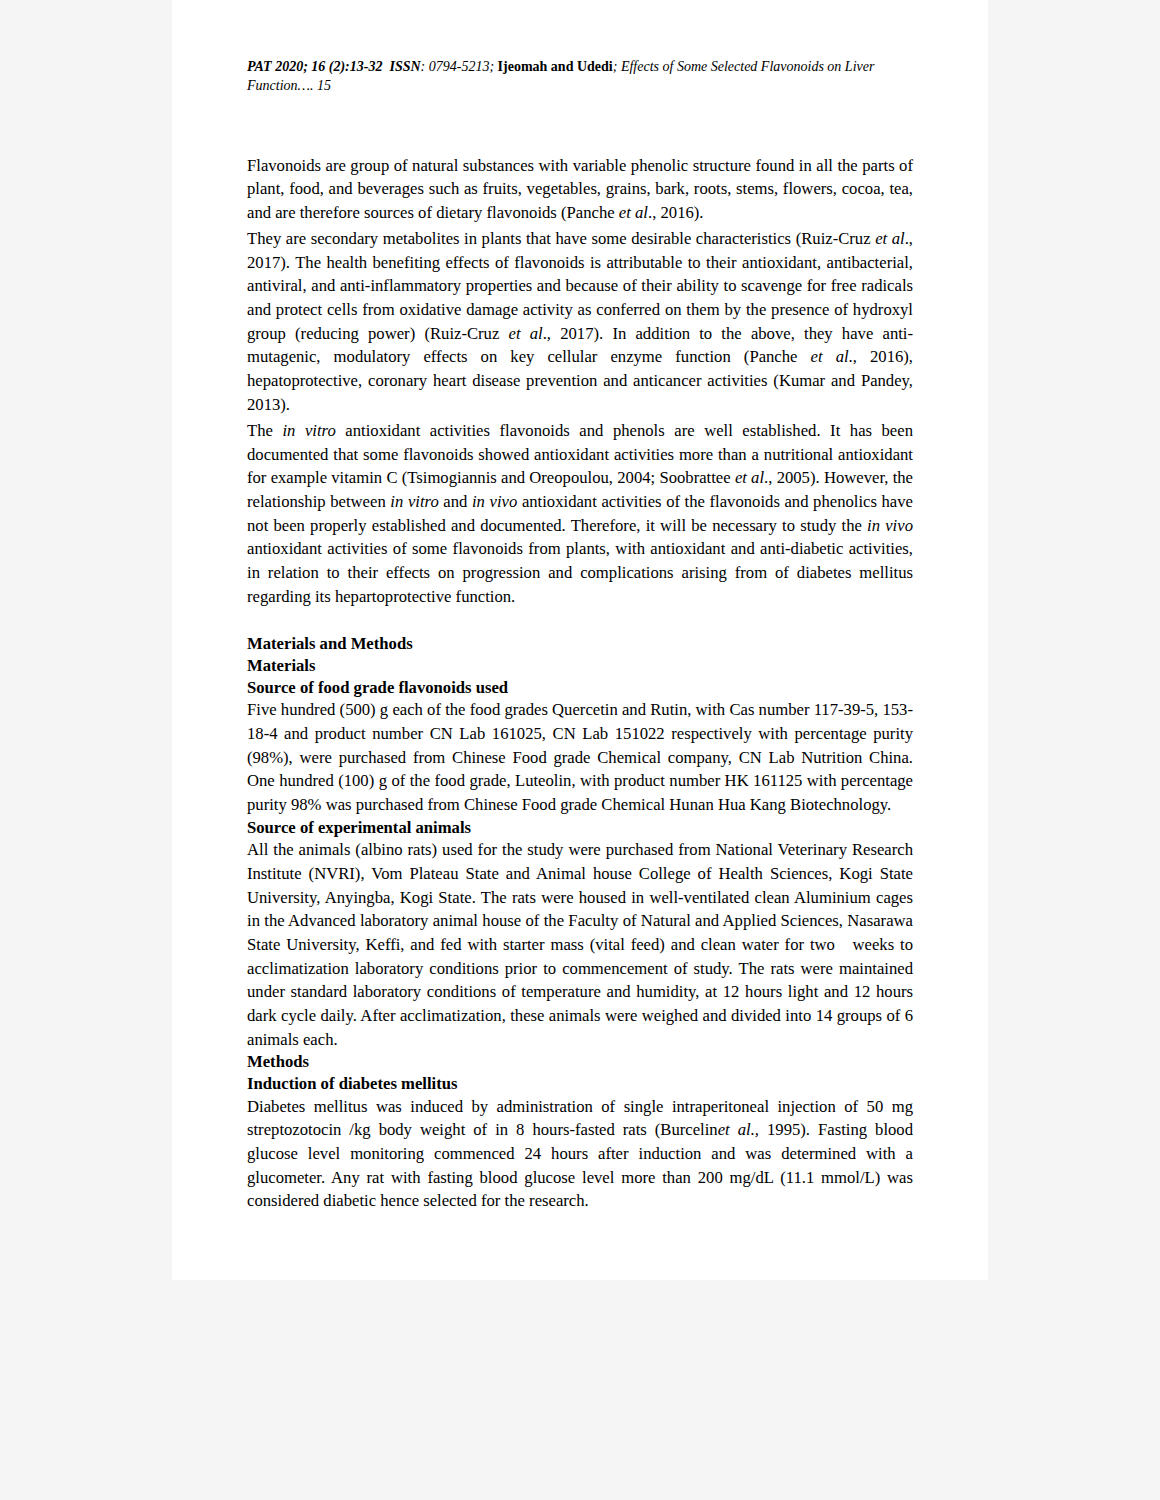PAT 2020; 16 (2):13-32 ISSN: 0794-5213; Ijeomah and Udedi; Effects of Some Selected Flavonoids on Liver Function…. 15
Flavonoids are group of natural substances with variable phenolic structure found in all the parts of plant, food, and beverages such as fruits, vegetables, grains, bark, roots, stems, flowers, cocoa, tea, and are therefore sources of dietary flavonoids (Panche et al., 2016).
They are secondary metabolites in plants that have some desirable characteristics (Ruiz-Cruz et al., 2017). The health benefiting effects of flavonoids is attributable to their antioxidant, antibacterial, antiviral, and anti-inflammatory properties and because of their ability to scavenge for free radicals and protect cells from oxidative damage activity as conferred on them by the presence of hydroxyl group (reducing power) (Ruiz-Cruz et al., 2017). In addition to the above, they have anti-mutagenic, modulatory effects on key cellular enzyme function (Panche et al., 2016), hepatoprotective, coronary heart disease prevention and anticancer activities (Kumar and Pandey, 2013).
The in vitro antioxidant activities flavonoids and phenols are well established. It has been documented that some flavonoids showed antioxidant activities more than a nutritional antioxidant for example vitamin C (Tsimogiannis and Oreopoulou, 2004; Soobrattee et al., 2005). However, the relationship between in vitro and in vivo antioxidant activities of the flavonoids and phenolics have not been properly established and documented. Therefore, it will be necessary to study the in vivo antioxidant activities of some flavonoids from plants, with antioxidant and anti-diabetic activities, in relation to their effects on progression and complications arising from of diabetes mellitus regarding its hepartoprotective function.
Materials and Methods
Materials
Source of food grade flavonoids used
Five hundred (500) g each of the food grades Quercetin and Rutin, with Cas number 117-39-5, 153-18-4 and product number CN Lab 161025, CN Lab 151022 respectively with percentage purity (98%), were purchased from Chinese Food grade Chemical company, CN Lab Nutrition China. One hundred (100) g of the food grade, Luteolin, with product number HK 161125 with percentage purity 98% was purchased from Chinese Food grade Chemical Hunan Hua Kang Biotechnology.
Source of experimental animals
All the animals (albino rats) used for the study were purchased from National Veterinary Research Institute (NVRI), Vom Plateau State and Animal house College of Health Sciences, Kogi State University, Anyingba, Kogi State. The rats were housed in well-ventilated clean Aluminium cages in the Advanced laboratory animal house of the Faculty of Natural and Applied Sciences, Nasarawa State University, Keffi, and fed with starter mass (vital feed) and clean water for two weeks to acclimatization laboratory conditions prior to commencement of study. The rats were maintained under standard laboratory conditions of temperature and humidity, at 12 hours light and 12 hours dark cycle daily. After acclimatization, these animals were weighed and divided into 14 groups of 6 animals each.
Methods
Induction of diabetes mellitus
Diabetes mellitus was induced by administration of single intraperitoneal injection of 50 mg streptozotocin /kg body weight of in 8 hours-fasted rats (Burcelinet al., 1995). Fasting blood glucose level monitoring commenced 24 hours after induction and was determined with a glucometer. Any rat with fasting blood glucose level more than 200 mg/dL (11.1 mmol/L) was considered diabetic hence selected for the research.